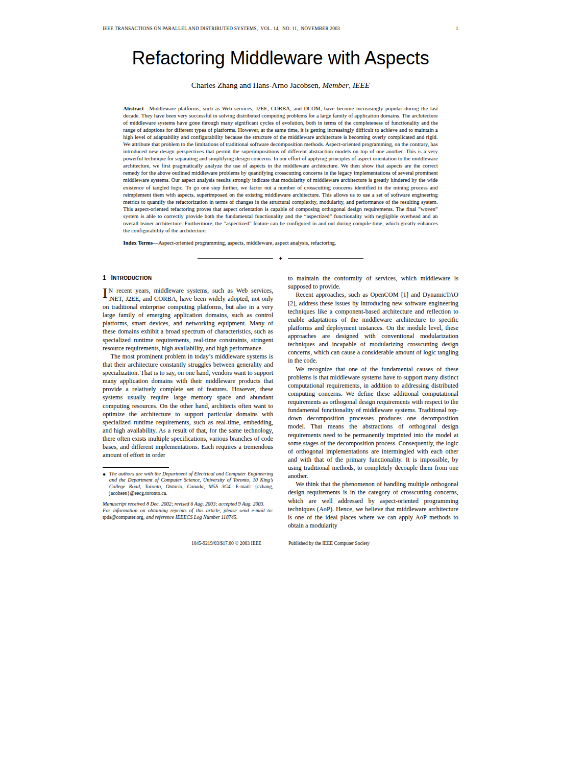IEEE TRANSACTIONS ON PARALLEL AND DISTRIBUTED SYSTEMS, VOL. 14, NO. 11, NOVEMBER 2003
1
Refactoring Middleware with Aspects
Charles Zhang and Hans-Arno Jacobsen, Member, IEEE
Abstract—Middleware platforms, such as Web services, J2EE, CORBA, and DCOM, have become increasingly popular during the last decade. They have been very successful in solving distributed computing problems for a large family of application domains. The architecture of middleware systems have gone through many significant cycles of evolution, both in terms of the completeness of functionality and the range of adoptions for different types of platforms. However, at the same time, it is getting increasingly difficult to achieve and to maintain a high level of adaptability and configurability because the structure of the middleware architecture is becoming overly complicated and rigid. We attribute that problem to the limitations of traditional software decomposition methods. Aspect-oriented programming, on the contrary, has introduced new design perspectives that permit the superimpositions of different abstraction models on top of one another. This is a very powerful technique for separating and simplifying design concerns. In our effort of applying principles of aspect orientation to the middleware architecture, we first pragmatically analyze the use of aspects in the middleware architecture. We then show that aspects are the correct remedy for the above outlined middleware problems by quantifying crosscutting concerns in the legacy implementations of several prominent middleware systems. Our aspect analysis results strongly indicate that modularity of middleware architecture is greatly hindered by the wide existence of tangled logic. To go one step further, we factor out a number of crosscutting concerns identified in the mining process and reimplement them with aspects, superimposed on the existing middleware architecture. This allows us to use a set of software engineering metrics to quantify the refactorization in terms of changes in the structural complexity, modularity, and performance of the resulting system. This aspect-oriented refactoring proves that aspect orientation is capable of composing orthogonal design requirements. The final ”woven” system is able to correctly provide both the fundamental functionality and the “aspectized” functionality with negligible overhead and an overall leaner architecture. Furthermore, the ”aspectized” feature can be configured in and out during compile-time, which greatly enhances the configurability of the architecture.
Index Terms—Aspect-oriented programming, aspects, middleware, aspect analysis, refactoring.
✦
1 INTRODUCTION
IN recent years, middleware systems, such as Web services, .NET, J2EE, and CORBA, have been widely adopted, not only on traditional enterprise computing platforms, but also in a very large family of emerging application domains, such as control platforms, smart devices, and networking equipment. Many of these domains exhibit a broad spectrum of characteristics, such as specialized runtime requirements, real-time constraints, stringent resource requirements, high availability, and high performance.
The most prominent problem in today’s middleware systems is that their architecture constantly struggles between generality and specialization. That is to say, on one hand, vendors want to support many application domains with their middleware products that provide a relatively complete set of features. However, these systems usually require large memory space and abundant computing resources. On the other hand, architects often want to optimize the architecture to support particular domains with specialized runtime requirements, such as real-time, embedding, and high availability. As a result of that, for the same technology, there often exists multiple specifications, various branches of code bases, and different implementations. Each requires a tremendous amount of effort in order
●
The authors are with the Department of Electrical and Computer Engineering and the Department of Computer Science, University of Toronto, 10 King’s College Road, Toronto, Ontario, Canada, M5S 3G4. E-mail: {czhang, jacobsen}@eecg.toronto.ca.
Manuscript received 8 Dec. 2002; revised 6 Aug. 2003; accepted 9 Aug. 2003.
For information on obtaining reprints of this article, please send e-mail to: tpds@computer.org, and reference IEEECS Log Number 118745.
to maintain the conformity of services, which middleware is supposed to provide.
Recent approaches, such as OpenCOM [1] and DynamicTAO [2], address these issues by introducing new software engineering techniques like a component-based architecture and reflection to enable adaptations of the middleware architecture to specific platforms and deployment instances. On the module level, these approaches are designed with conventional modularization techniques and incapable of modularizing crosscutting design concerns, which can cause a considerable amount of logic tangling in the code.
We recognize that one of the fundamental causes of these problems is that middleware systems have to support many distinct computational requirements, in addition to addressing distributed computing concerns. We define these additional computational requirements as orthogonal design requirements with respect to the fundamental functionality of middleware systems. Traditional top-down decomposition processes produces one decomposition model. That means the abstractions of orthogonal design requirements need to be permanently imprinted into the model at some stages of the decomposition process. Consequently, the logic of orthogonal implementations are intermingled with each other and with that of the primary functionality. It is impossible, by using traditional methods, to completely decouple them from one another.
We think that the phenomenon of handling multiple orthogonal design requirements is in the category of crosscutting concerns, which are well addressed by aspect-oriented programming techniques (AoP). Hence, we believe that middleware architecture is one of the ideal places where we can apply AoP methods to obtain a modularity
1045-9219/03/$17.00 © 2003 IEEE
Published by the IEEE Computer Society